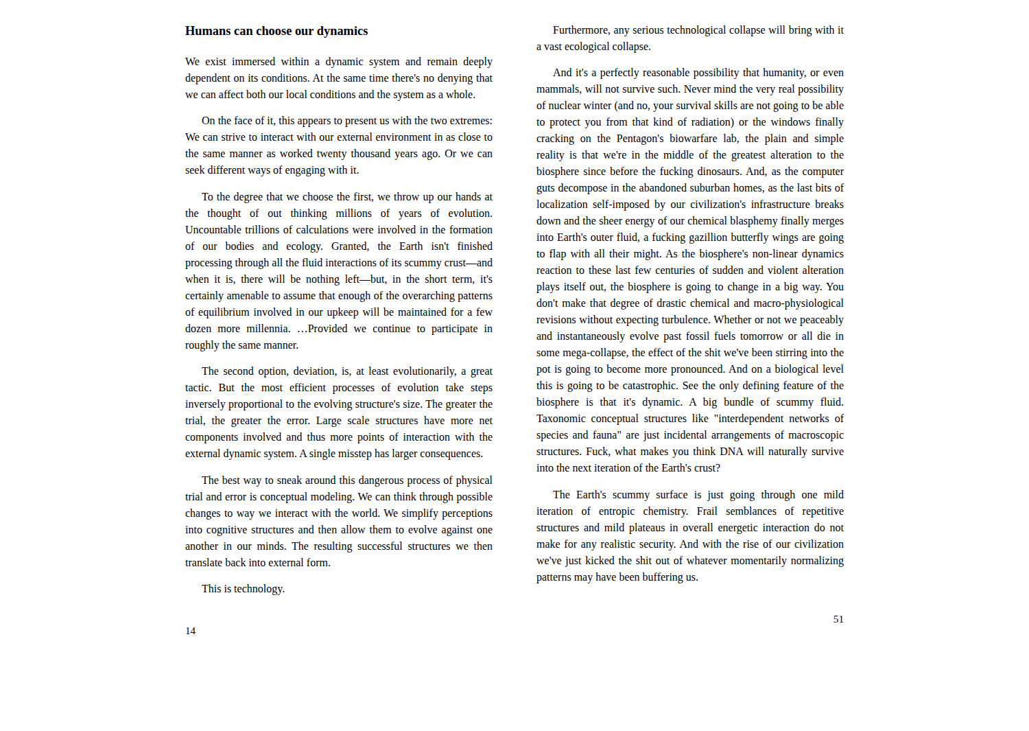Humans can choose our dynamics
We exist immersed within a dynamic system and remain deeply dependent on its conditions. At the same time there's no denying that we can affect both our local conditions and the system as a whole.
On the face of it, this appears to present us with the two extremes: We can strive to interact with our external environment in as close to the same manner as worked twenty thousand years ago. Or we can seek different ways of engaging with it.
To the degree that we choose the first, we throw up our hands at the thought of out thinking millions of years of evolution. Uncountable trillions of calculations were involved in the formation of our bodies and ecology. Granted, the Earth isn't finished processing through all the fluid interactions of its scummy crust—and when it is, there will be nothing left—but, in the short term, it's certainly amenable to assume that enough of the overarching patterns of equilibrium involved in our upkeep will be maintained for a few dozen more millennia. …Provided we continue to participate in roughly the same manner.
The second option, deviation, is, at least evolutionarily, a great tactic. But the most efficient processes of evolution take steps inversely proportional to the evolving structure's size. The greater the trial, the greater the error. Large scale structures have more net components involved and thus more points of interaction with the external dynamic system. A single misstep has larger consequences.
The best way to sneak around this dangerous process of physical trial and error is conceptual modeling. We can think through possible changes to way we interact with the world. We simplify perceptions into cognitive structures and then allow them to evolve against one another in our minds. The resulting successful structures we then translate back into external form.
This is technology.
14
Furthermore, any serious technological collapse will bring with it a vast ecological collapse.
And it's a perfectly reasonable possibility that humanity, or even mammals, will not survive such. Never mind the very real possibility of nuclear winter (and no, your survival skills are not going to be able to protect you from that kind of radiation) or the windows finally cracking on the Pentagon's biowarfare lab, the plain and simple reality is that we're in the middle of the greatest alteration to the biosphere since before the fucking dinosaurs. And, as the computer guts decompose in the abandoned suburban homes, as the last bits of localization self-imposed by our civilization's infrastructure breaks down and the sheer energy of our chemical blasphemy finally merges into Earth's outer fluid, a fucking gazillion butterfly wings are going to flap with all their might. As the biosphere's non-linear dynamics reaction to these last few centuries of sudden and violent alteration plays itself out, the biosphere is going to change in a big way. You don't make that degree of drastic chemical and macro-physiological revisions without expecting turbulence. Whether or not we peaceably and instantaneously evolve past fossil fuels tomorrow or all die in some mega-collapse, the effect of the shit we've been stirring into the pot is going to become more pronounced. And on a biological level this is going to be catastrophic. See the only defining feature of the biosphere is that it's dynamic. A big bundle of scummy fluid. Taxonomic conceptual structures like "interdependent networks of species and fauna" are just incidental arrangements of macroscopic structures. Fuck, what makes you think DNA will naturally survive into the next iteration of the Earth's crust?
The Earth's scummy surface is just going through one mild iteration of entropic chemistry. Frail semblances of repetitive structures and mild plateaus in overall energetic interaction do not make for any realistic security. And with the rise of our civilization we've just kicked the shit out of whatever momentarily normalizing patterns may have been buffering us.
51